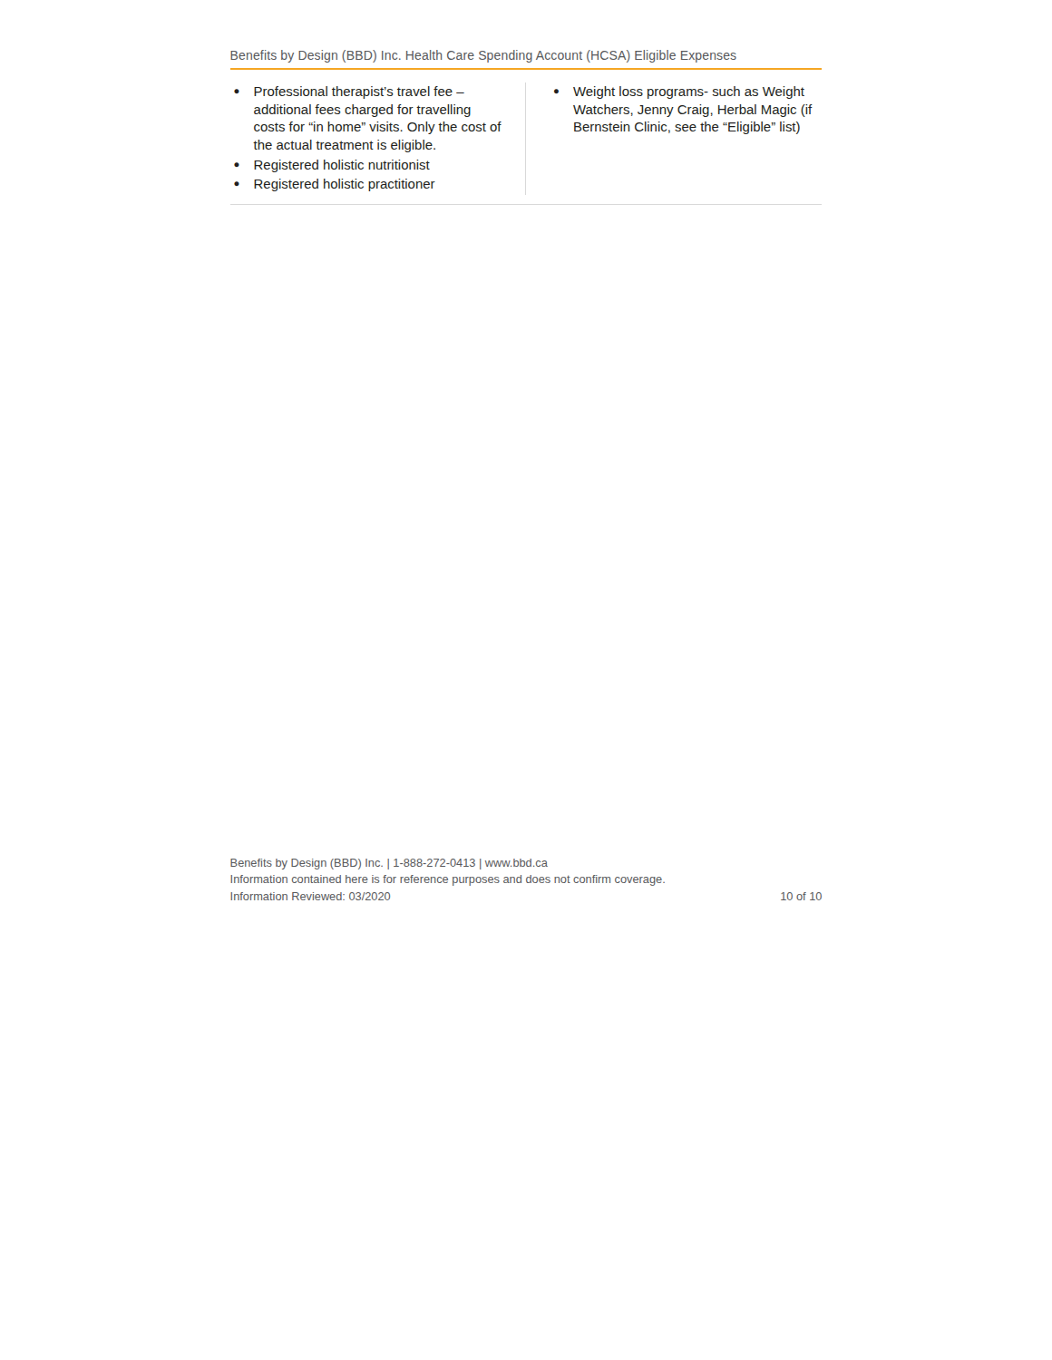Benefits by Design (BBD) Inc. Health Care Spending Account (HCSA) Eligible Expenses
Professional therapist’s travel fee – additional fees charged for travelling costs for “in home” visits. Only the cost of the actual treatment is eligible.
Registered holistic nutritionist
Registered holistic practitioner
Weight loss programs- such as Weight Watchers, Jenny Craig, Herbal Magic (if Bernstein Clinic, see the “Eligible” list)
Benefits by Design (BBD) Inc. | 1-888-272-0413 | www.bbd.ca
Information contained here is for reference purposes and does not confirm coverage.
Information Reviewed: 03/2020 10 of 10